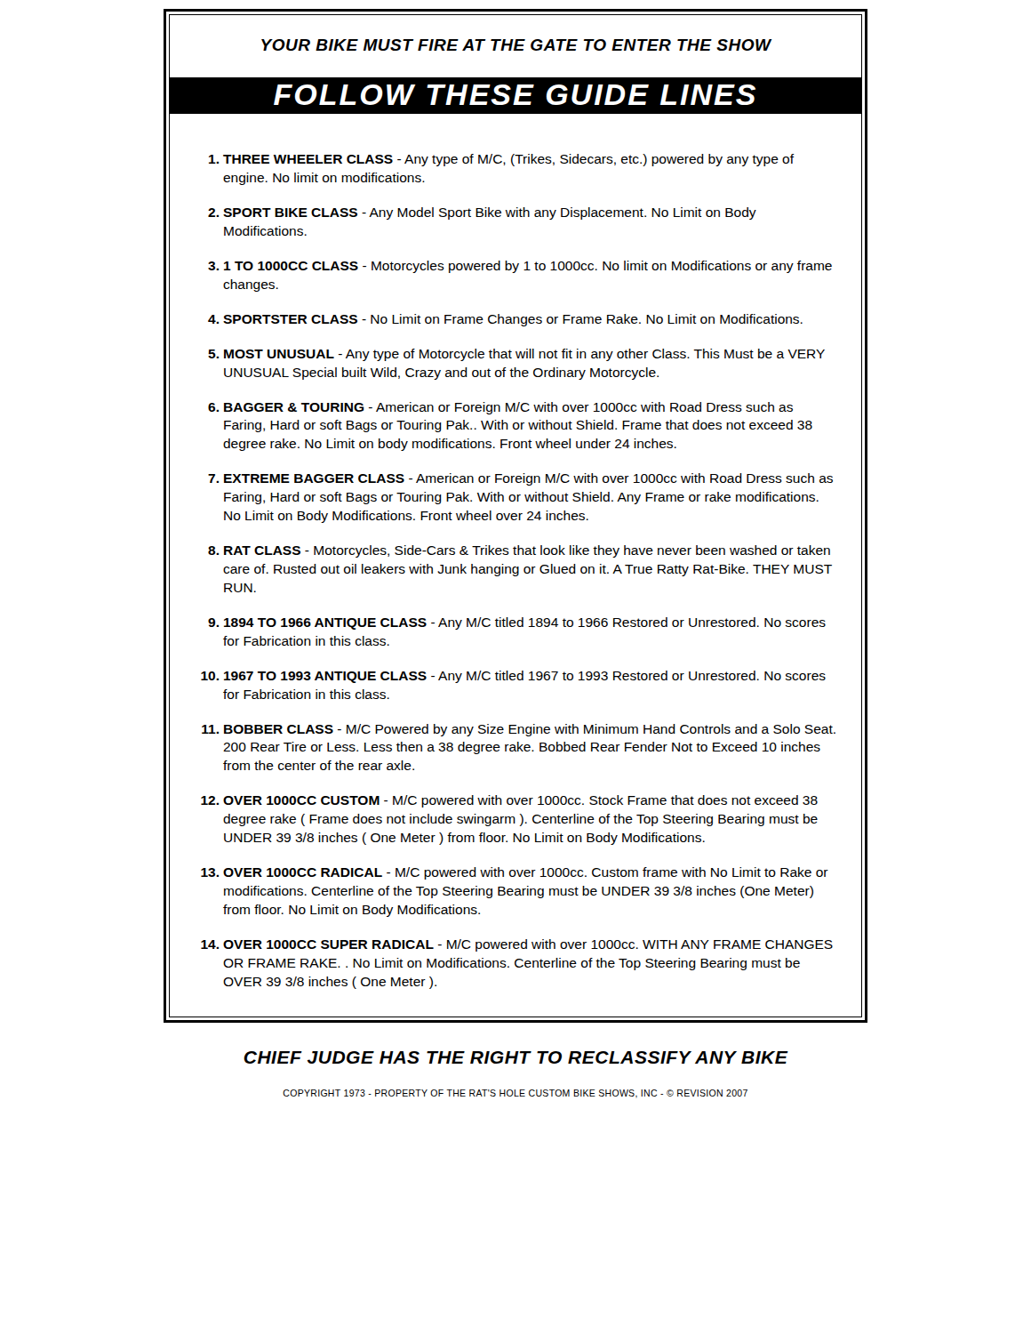Your bike must fire at the gate to enter the show
Follow These Guide Lines
Three Wheeler Class - Any type of M/C, (Trikes, Sidecars, etc.) powered by any type of engine. No limit on modifications.
Sport Bike Class - Any Model Sport Bike with any Displacement. No Limit on Body Modifications.
1 to 1000cc Class - Motorcycles powered by 1 to 1000cc. No limit on Modifications or any frame changes.
Sportster Class - No Limit on Frame Changes or Frame Rake. No Limit on Modifications.
Most Unusual - Any type of Motorcycle that will not fit in any other Class. This Must be a VERY UNUSUAL Special built Wild, Crazy and out of the Ordinary Motorcycle.
Bagger & Touring - American or Foreign M/C with over 1000cc with Road Dress such as Faring, Hard or soft Bags or Touring Pak.. With or without Shield. Frame that does not exceed 38 degree rake. No Limit on body modifications. Front wheel under 24 inches.
Extreme Bagger Class - American or Foreign M/C with over 1000cc with Road Dress such as Faring, Hard or soft Bags or Touring Pak. With or without Shield. Any Frame or rake modifications. No Limit on Body Modifications. Front wheel over 24 inches.
Rat Class - Motorcycles, Side-Cars & Trikes that look like they have never been washed or taken care of. Rusted out oil leakers with Junk hanging or Glued on it. A True Ratty Rat-Bike. THEY MUST RUN.
1894 to 1966 Antique Class - Any M/C titled 1894 to 1966 Restored or Unrestored. No scores for Fabrication in this class.
1967 to 1993 Antique Class - Any M/C titled 1967 to 1993 Restored or Unrestored. No scores for Fabrication in this class.
Bobber Class - M/C Powered by any Size Engine with Minimum Hand Controls and a Solo Seat. 200 Rear Tire or Less. Less then a 38 degree rake. Bobbed Rear Fender Not to Exceed 10 inches from the center of the rear axle.
Over 1000cc Custom - M/C powered with over 1000cc. Stock Frame that does not exceed 38 degree rake ( Frame does not include swingarm ). Centerline of the Top Steering Bearing must be UNDER 39 3/8 inches ( One Meter ) from floor. No Limit on Body Modifications.
Over 1000cc Radical - M/C powered with over 1000cc. Custom frame with No Limit to Rake or modifications. Centerline of the Top Steering Bearing must be UNDER 39 3/8 inches (One Meter) from floor. No Limit on Body Modifications.
Over 1000cc Super Radical - M/C powered with over 1000cc. WITH ANY FRAME CHANGES OR FRAME RAKE. . No Limit on Modifications. Centerline of the Top Steering Bearing must be OVER 39 3/8 inches ( One Meter ).
Chief Judge has the right to reclassify any bike
Copyright 1973 - Property of the Rat's Hole Custom Bike Shows, Inc - © Revision 2007